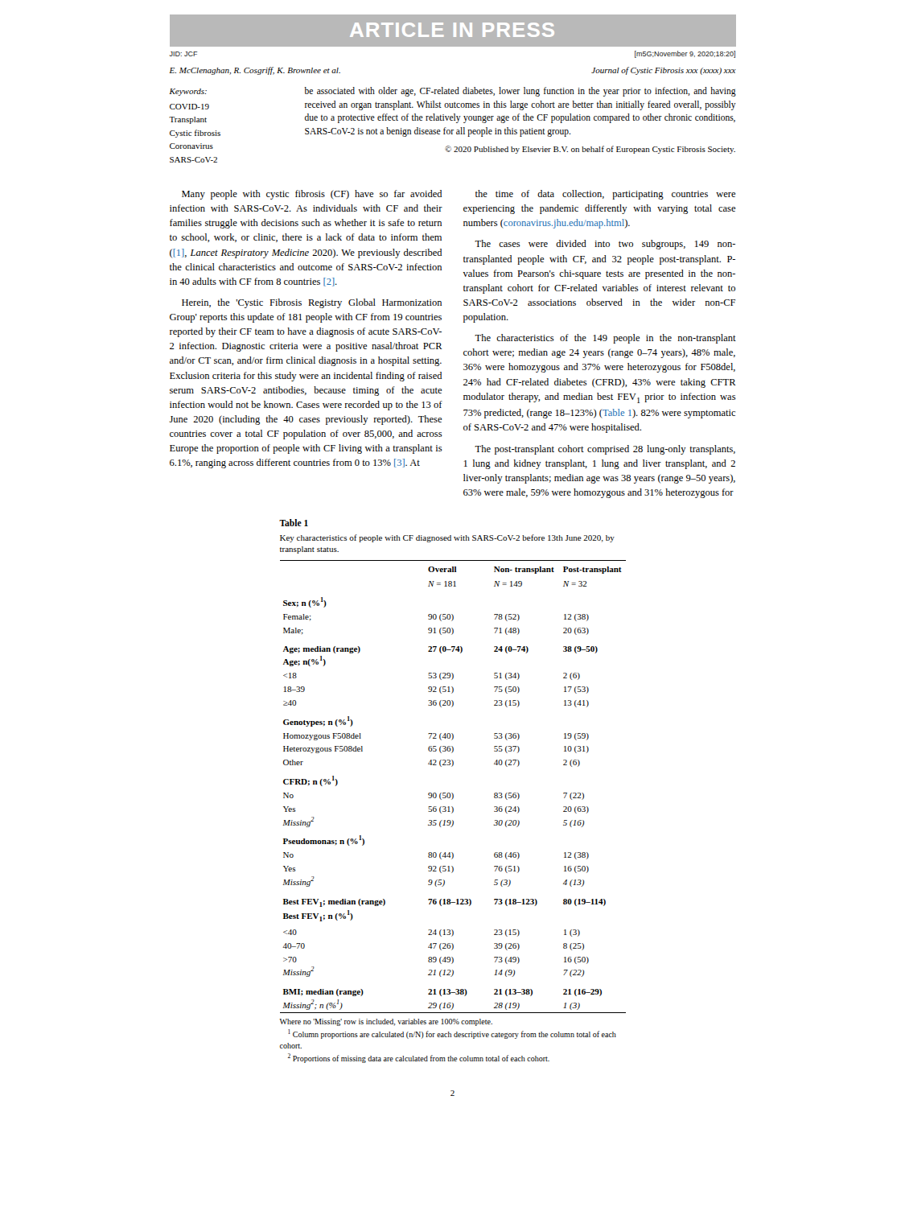ARTICLE IN PRESS
JID: JCF
[m5G;November 9, 2020;18:20]
E. McClenaghan, R. Cosgriff, K. Brownlee et al.
Journal of Cystic Fibrosis xxx (xxxx) xxx
Keywords:
COVID-19
Transplant
Cystic fibrosis
Coronavirus
SARS-CoV-2
be associated with older age, CF-related diabetes, lower lung function in the year prior to infection, and having received an organ transplant. Whilst outcomes in this large cohort are better than initially feared overall, possibly due to a protective effect of the relatively younger age of the CF population compared to other chronic conditions, SARS-CoV-2 is not a benign disease for all people in this patient group.
© 2020 Published by Elsevier B.V. on behalf of European Cystic Fibrosis Society.
Many people with cystic fibrosis (CF) have so far avoided infection with SARS-CoV-2. As individuals with CF and their families struggle with decisions such as whether it is safe to return to school, work, or clinic, there is a lack of data to inform them ([1], Lancet Respiratory Medicine 2020). We previously described the clinical characteristics and outcome of SARS-CoV-2 infection in 40 adults with CF from 8 countries [2].
Herein, the 'Cystic Fibrosis Registry Global Harmonization Group' reports this update of 181 people with CF from 19 countries reported by their CF team to have a diagnosis of acute SARS-CoV-2 infection. Diagnostic criteria were a positive nasal/throat PCR and/or CT scan, and/or firm clinical diagnosis in a hospital setting. Exclusion criteria for this study were an incidental finding of raised serum SARS-CoV-2 antibodies, because timing of the acute infection would not be known. Cases were recorded up to the 13 of June 2020 (including the 40 cases previously reported). These countries cover a total CF population of over 85,000, and across Europe the proportion of people with CF living with a transplant is 6.1%, ranging across different countries from 0 to 13% [3]. At
the time of data collection, participating countries were experiencing the pandemic differently with varying total case numbers (coronavirus.jhu.edu/map.html).
The cases were divided into two subgroups, 149 non-transplanted people with CF, and 32 people post-transplant. P-values from Pearson's chi-square tests are presented in the non-transplant cohort for CF-related variables of interest relevant to SARS-CoV-2 associations observed in the wider non-CF population.
The characteristics of the 149 people in the non-transplant cohort were; median age 24 years (range 0–74 years), 48% male, 36% were homozygous and 37% were heterozygous for F508del, 24% had CF-related diabetes (CFRD), 43% were taking CFTR modulator therapy, and median best FEV1 prior to infection was 73% predicted, (range 18–123%) (Table 1). 82% were symptomatic of SARS-CoV-2 and 47% were hospitalised.
The post-transplant cohort comprised 28 lung-only transplants, 1 lung and kidney transplant, 1 lung and liver transplant, and 2 liver-only transplants; median age was 38 years (range 9–50 years), 63% were male, 59% were homozygous and 31% heterozygous for
Table 1
Key characteristics of people with CF diagnosed with SARS-CoV-2 before 13th June 2020, by transplant status.
| | Overall | Non- transplant | Post-transplant |
| --- | --- | --- | --- |
| | N = 181 | N = 149 | N = 32 |
| Sex; n (% 1 ) | | | |
| Female; | 90 (50) | 78 (52) | 12 (38) |
| Male; | 91 (50) | 71 (48) | 20 (63) |
| Age; median (range) | 27 (0–74) | 24 (0–74) | 38 (9–50) |
| Age; n(% 1 ) | | | |
| <18 | 53 (29) | 51 (34) | 2 (6) |
| 18–39 | 92 (51) | 75 (50) | 17 (53) |
| ≥40 | 36 (20) | 23 (15) | 13 (41) |
| Genotypes; n (% 1 ) | | | |
| Homozygous F508del | 72 (40) | 53 (36) | 19 (59) |
| Heterozygous F508del | 65 (36) | 55 (37) | 10 (31) |
| Other | 42 (23) | 40 (27) | 2 (6) |
| CFRD; n (% 1 ) | | | |
| No | 90 (50) | 83 (56) | 7 (22) |
| Yes | 56 (31) | 36 (24) | 20 (63) |
| Missing 2 | 35 (19) | 30 (20) | 5 (16) |
| Pseudomonas; n (% 1 ) | | | |
| No | 80 (44) | 68 (46) | 12 (38) |
| Yes | 92 (51) | 76 (51) | 16 (50) |
| Missing 2 | 9 (5) | 5 (3) | 4 (13) |
| Best FEV 1 ; median (range) | 76 (18–123) | 73 (18–123) | 80 (19–114) |
| Best FEV 1 ; n (% 1 ) | | | |
| <40 | 24 (13) | 23 (15) | 1 (3) |
| 40–70 | 47 (26) | 39 (26) | 8 (25) |
| >70 | 89 (49) | 73 (49) | 16 (50) |
| Missing 2 | 21 (12) | 14 (9) | 7 (22) |
| BMI; median (range) | 21 (13–38) | 21 (13–38) | 21 (16–29) |
| Missing 2 ; n (% 1 ) | 29 (16) | 28 (19) | 1 (3) |
Where no 'Missing' row is included, variables are 100% complete.
1 Column proportions are calculated (n/N) for each descriptive category from the column total of each cohort.
2 Proportions of missing data are calculated from the column total of each cohort.
2